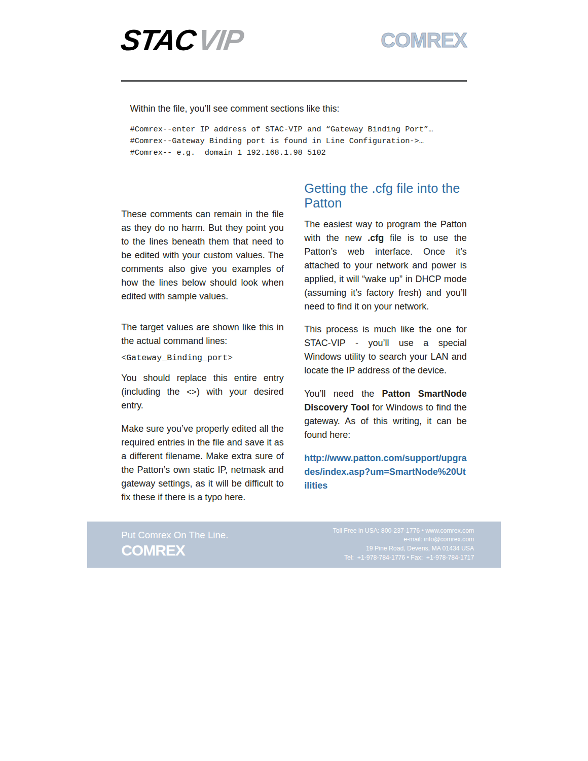STAC VIP
COMREX
Within the file, you’ll see comment sections like this:
#Comrex--enter IP address of STAC-VIP and “Gateway Binding Port”…
#Comrex--Gateway Binding port is found in Line Configuration->…
#Comrex-- e.g.  domain 1 192.168.1.98 5102
These comments can remain in the file as they do no harm. But they point you to the lines beneath them that need to be edited with your custom values. The comments also give you examples of how the lines below should look when edited with sample values.
The target values are shown like this in the actual command lines:
<Gateway_Binding_port>
You should replace this entire entry (including the <>) with your desired entry.
Make sure you’ve properly edited all the required entries in the file and save it as a different filename. Make extra sure of the Patton’s own static IP, netmask and gateway settings, as it will be difficult to fix these if there is a typo here.
Getting the .cfg file into the Patton
The easiest way to program the Patton with the new .cfg file is to use the Patton’s web interface. Once it’s attached to your network and power is applied, it will “wake up” in DHCP mode (assuming it’s factory fresh) and you’ll need to find it on your network.
This process is much like the one for STAC-VIP - you’ll use a special Windows utility to search your LAN and locate the IP address of the device.
You’ll need the Patton SmartNode Discovery Tool for Windows to find the gateway. As of this writing, it can be found here:
http://www.patton.com/support/upgrades/index.asp?um=SmartNode%20Utilities
Put Comrex On The Line. COMREX
Toll Free in USA: 800-237-1776 • www.comrex.com
e-mail: info@comrex.com
19 Pine Road, Devens, MA 01434 USA
Tel: +1-978-784-1776 • Fax: +1-978-784-1717